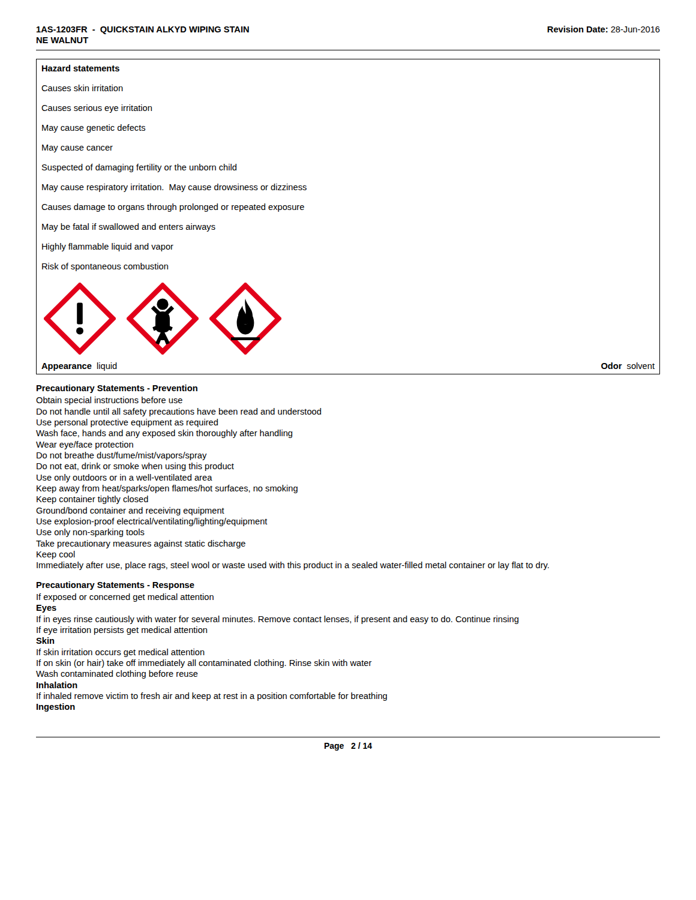1AS-1203FR - QUICKSTAIN ALKYD WIPING STAIN
NE WALNUT
Revision Date: 28-Jun-2016
Hazard statements
Causes skin irritation
Causes serious eye irritation
May cause genetic defects
May cause cancer
Suspected of damaging fertility or the unborn child
May cause respiratory irritation. May cause drowsiness or dizziness
Causes damage to organs through prolonged or repeated exposure
May be fatal if swallowed and enters airways
Highly flammable liquid and vapor
Risk of spontaneous combustion
Appearance liquid
Odor solvent
Precautionary Statements - Prevention
Obtain special instructions before use
Do not handle until all safety precautions have been read and understood
Use personal protective equipment as required
Wash face, hands and any exposed skin thoroughly after handling
Wear eye/face protection
Do not breathe dust/fume/mist/vapors/spray
Do not eat, drink or smoke when using this product
Use only outdoors or in a well-ventilated area
Keep away from heat/sparks/open flames/hot surfaces, no smoking
Keep container tightly closed
Ground/bond container and receiving equipment
Use explosion-proof electrical/ventilating/lighting/equipment
Use only non-sparking tools
Take precautionary measures against static discharge
Keep cool
Immediately after use, place rags, steel wool or waste used with this product in a sealed water-filled metal container or lay flat to dry.
Precautionary Statements - Response
If exposed or concerned get medical attention
Eyes
If in eyes rinse cautiously with water for several minutes. Remove contact lenses, if present and easy to do. Continue rinsing
If eye irritation persists get medical attention
Skin
If skin irritation occurs get medical attention
If on skin (or hair) take off immediately all contaminated clothing. Rinse skin with water
Wash contaminated clothing before reuse
Inhalation
If inhaled remove victim to fresh air and keep at rest in a position comfortable for breathing
Ingestion
Page 2 / 14